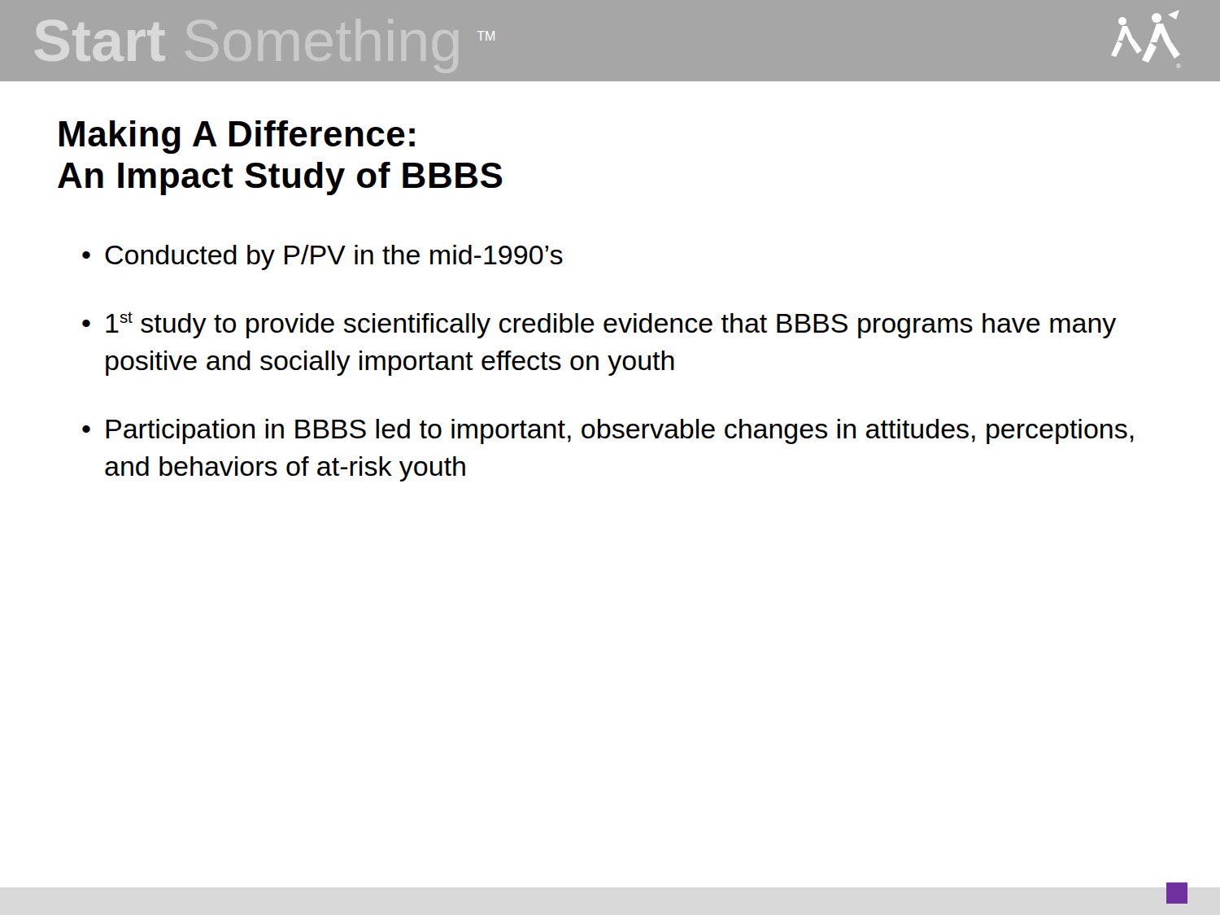Start Something TM
®
Making A Difference:
An Impact Study of BBBS
Conducted by P/PV in the mid-1990’s
1st study to provide scientifically credible evidence that BBBS programs have many positive and socially important effects on youth
Participation in BBBS led to important, observable changes in attitudes, perceptions, and behaviors of at-risk youth